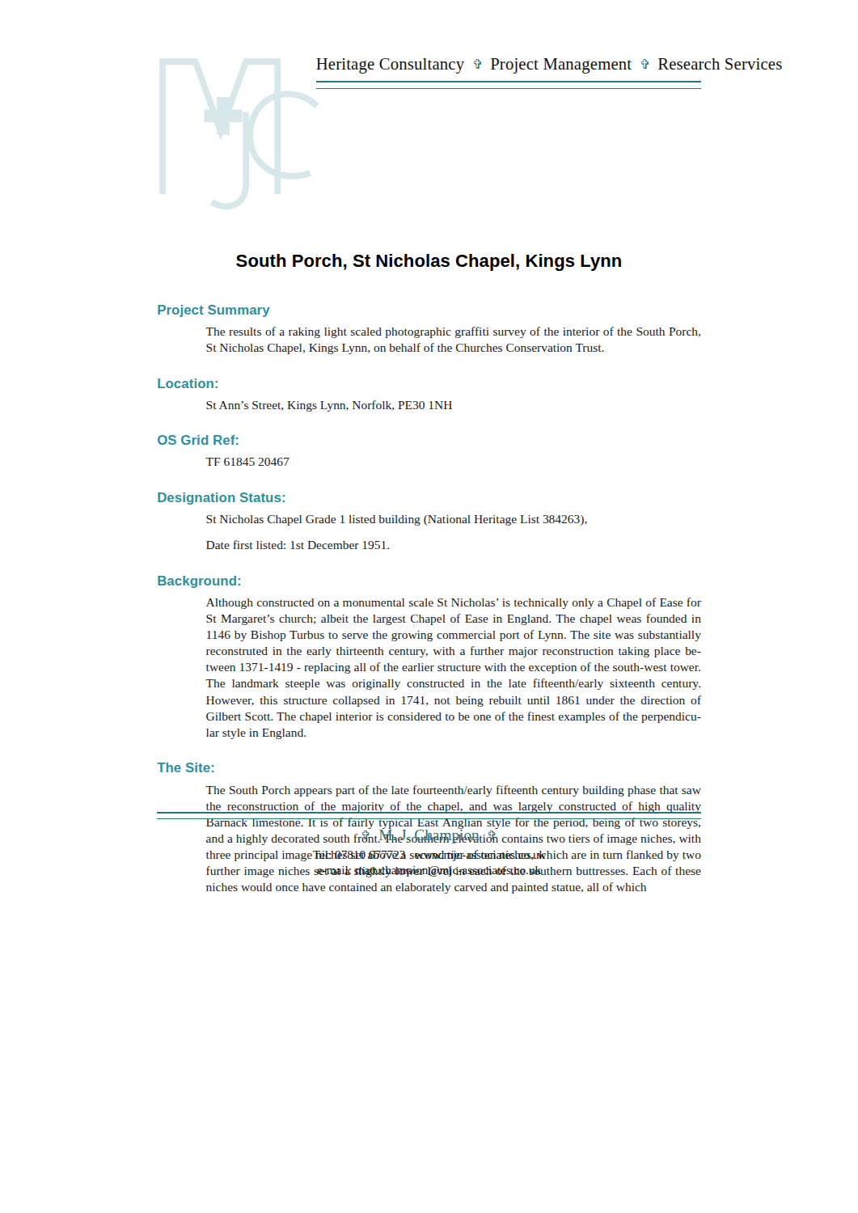Heritage Consultancy ✞ Project Management ✞ Research Services
South Porch, St Nicholas Chapel, Kings Lynn
Project Summary
The results of a raking light scaled photographic graffiti survey of the interior of the South Porch, St Nicholas Chapel, Kings Lynn, on behalf of the Churches Conservation Trust.
Location:
St Ann’s Street, Kings Lynn, Norfolk, PE30 1NH
OS Grid Ref:
TF 61845 20467
Designation Status:
St Nicholas Chapel Grade 1 listed building (National Heritage List 384263),
Date first listed: 1st December 1951.
Background:
Although constructed on a monumental scale St Nicholas’ is technically only a Chapel of Ease for St Margaret’s church; albeit the largest Chapel of Ease in England. The chapel weas founded in 1146 by Bishop Turbus to serve the growing commercial port of Lynn. The site was substantially reconstruted in the early thirteenth century, with a further major reconstruction taking place between 1371-1419 - replacing all of the earlier structure with the exception of the south-west tower. The landmark steeple was originally constructed in the late fifteenth/early sixteenth century. However, this structure collapsed in 1741, not being rebuilt until 1861 under the direction of Gilbert Scott. The chapel interior is considered to be one of the finest examples of the perpendicular style in England.
The Site:
The South Porch appears part of the late fourteenth/early fifteenth century building phase that saw the reconstruction of the majority of the chapel, and was largely constructed of high quality Barnack limestone. It is of fairly typical East Anglian style for the period, being of two storeys, and a highly decorated south front. The southern elevation contains two tiers of image niches, with three principal image niches set above a second tier of ten niches, which are in turn flanked by two further image niches set at a slightly lower level in each of the southern buttresses. Each of these niches would once have contained an elaborately carved and painted statue, all of which
✞ M. J. Champion ✞
Tel: 07810 677723 www.mjc-associates.co.uk
e-mail: matt.champion@mjc-associates.co.uk